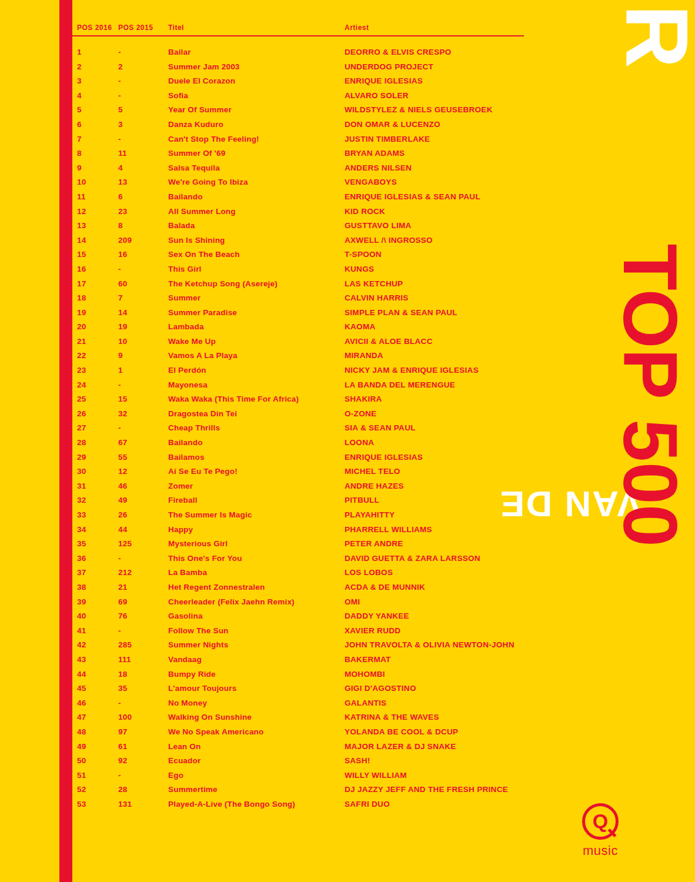ZOMER
VAN DE
TOP 500
| POS 2016 | POS 2015 | Titel | Artiest |
| --- | --- | --- | --- |
| 1 | - | Bailar | Deorro & Elvis Crespo |
| 2 | 2 | Summer Jam 2003 | Underdog Project |
| 3 | - | Duele El Corazon | Enrique Iglesias |
| 4 | - | Sofia | Alvaro Soler |
| 5 | 5 | Year Of Summer | Wildstylez & Niels Geusebroek |
| 6 | 3 | Danza Kuduro | Don Omar & Lucenzo |
| 7 | - | Can't Stop The Feeling! | Justin Timberlake |
| 8 | 11 | Summer Of '69 | Bryan Adams |
| 9 | 4 | Salsa Tequila | Anders Nilsen |
| 10 | 13 | We're Going To Ibiza | Vengaboys |
| 11 | 6 | Bailando | Enrique Iglesias & Sean Paul |
| 12 | 23 | All Summer Long | Kid Rock |
| 13 | 8 | Balada | Gusttavo Lima |
| 14 | 209 | Sun Is Shining | Axwell /\ Ingrosso |
| 15 | 16 | Sex On The Beach | T-Spoon |
| 16 | - | This Girl | Kungs |
| 17 | 60 | The Ketchup Song (Asereje) | Las Ketchup |
| 18 | 7 | Summer | Calvin Harris |
| 19 | 14 | Summer Paradise | Simple Plan & Sean Paul |
| 20 | 19 | Lambada | Kaoma |
| 21 | 10 | Wake Me Up | Avicii & Aloe Blacc |
| 22 | 9 | Vamos A La Playa | Miranda |
| 23 | 1 | El Perdón | Nicky Jam & Enrique Iglesias |
| 24 | - | Mayonesa | La Banda Del Merengue |
| 25 | 15 | Waka Waka (This Time For Africa) | Shakira |
| 26 | 32 | Dragostea Din Tei | O-Zone |
| 27 | - | Cheap Thrills | Sia & Sean Paul |
| 28 | 67 | Bailando | Loona |
| 29 | 55 | Bailamos | Enrique Iglesias |
| 30 | 12 | Ai Se Eu Te Pego! | Michel Telo |
| 31 | 46 | Zomer | Andre Hazes |
| 32 | 49 | Fireball | Pitbull |
| 33 | 26 | The Summer Is Magic | Playahitty |
| 34 | 44 | Happy | Pharrell Williams |
| 35 | 125 | Mysterious Girl | Peter Andre |
| 36 | - | This One's For You | David Guetta & Zara Larsson |
| 37 | 212 | La Bamba | Los Lobos |
| 38 | 21 | Het Regent Zonnestralen | Acda & De Munnik |
| 39 | 69 | Cheerleader (Felix Jaehn Remix) | Omi |
| 40 | 76 | Gasolina | Daddy Yankee |
| 41 | - | Follow The Sun | Xavier Rudd |
| 42 | 285 | Summer Nights | John Travolta & Olivia Newton-John |
| 43 | 111 | Vandaag | Bakermat |
| 44 | 18 | Bumpy Ride | Mohombi |
| 45 | 35 | L'amour Toujours | Gigi D'Agostino |
| 46 | - | No Money | Galantis |
| 47 | 100 | Walking On Sunshine | Katrina & The Waves |
| 48 | 97 | We No Speak Americano | Yolanda Be Cool & DCUP |
| 49 | 61 | Lean On | Major Lazer & DJ Snake |
| 50 | 92 | Ecuador | Sash! |
| 51 | - | Ego | Willy William |
| 52 | 28 | Summertime | DJ Jazzy Jeff and The Fresh Prince |
| 53 | 131 | Played-A-Live (The Bongo Song) | Safri Duo |
Q
music